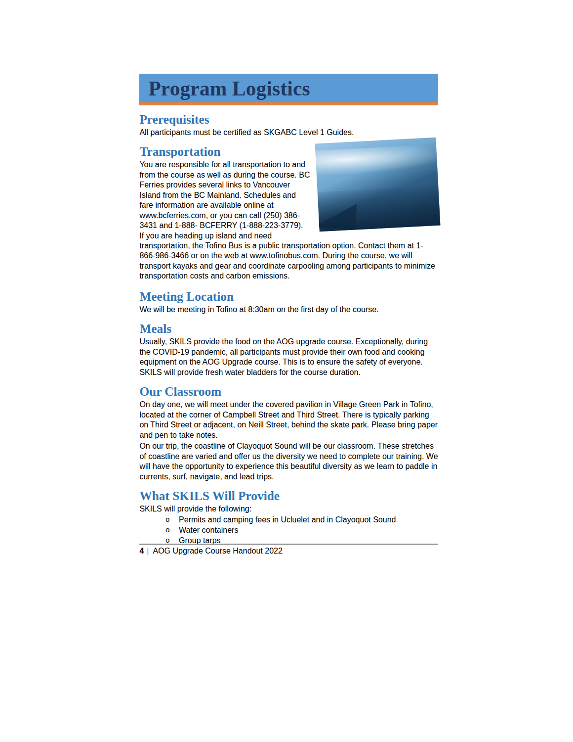Program Logistics
Prerequisites
All participants must be certified as SKGABC Level 1 Guides.
Transportation
You are responsible for all transportation to and from the course as well as during the course. BC Ferries provides several links to Vancouver Island from the BC Mainland. Schedules and fare information are available online at www.bcferries.com, or you can call (250) 386-3431 and 1-888- BCFERRY (1-888-223-3779). If you are heading up island and need transportation, the Tofino Bus is a public transportation option. Contact them at 1-866-986-3466 or on the web at www.tofinobus.com. During the course, we will transport kayaks and gear and coordinate carpooling among participants to minimize transportation costs and carbon emissions.
Meeting Location
We will be meeting in Tofino at 8:30am on the first day of the course.
Meals
Usually, SKILS provide the food on the AOG upgrade course. Exceptionally, during the COVID-19 pandemic, all participants must provide their own food and cooking equipment on the AOG Upgrade course. This is to ensure the safety of everyone. SKILS will provide fresh water bladders for the course duration.
Our Classroom
On day one, we will meet under the covered pavilion in Village Green Park in Tofino, located at the corner of Campbell Street and Third Street. There is typically parking on Third Street or adjacent, on Neill Street, behind the skate park. Please bring paper and pen to take notes.
On our trip, the coastline of Clayoquot Sound will be our classroom. These stretches of coastline are varied and offer us the diversity we need to complete our training. We will have the opportunity to experience this beautiful diversity as we learn to paddle in currents, surf, navigate, and lead trips.
What SKILS Will Provide
SKILS will provide the following:
Permits and camping fees in Ucluelet and in Clayoquot Sound
Water containers
Group tarps
4|AOG Upgrade Course Handout 2022